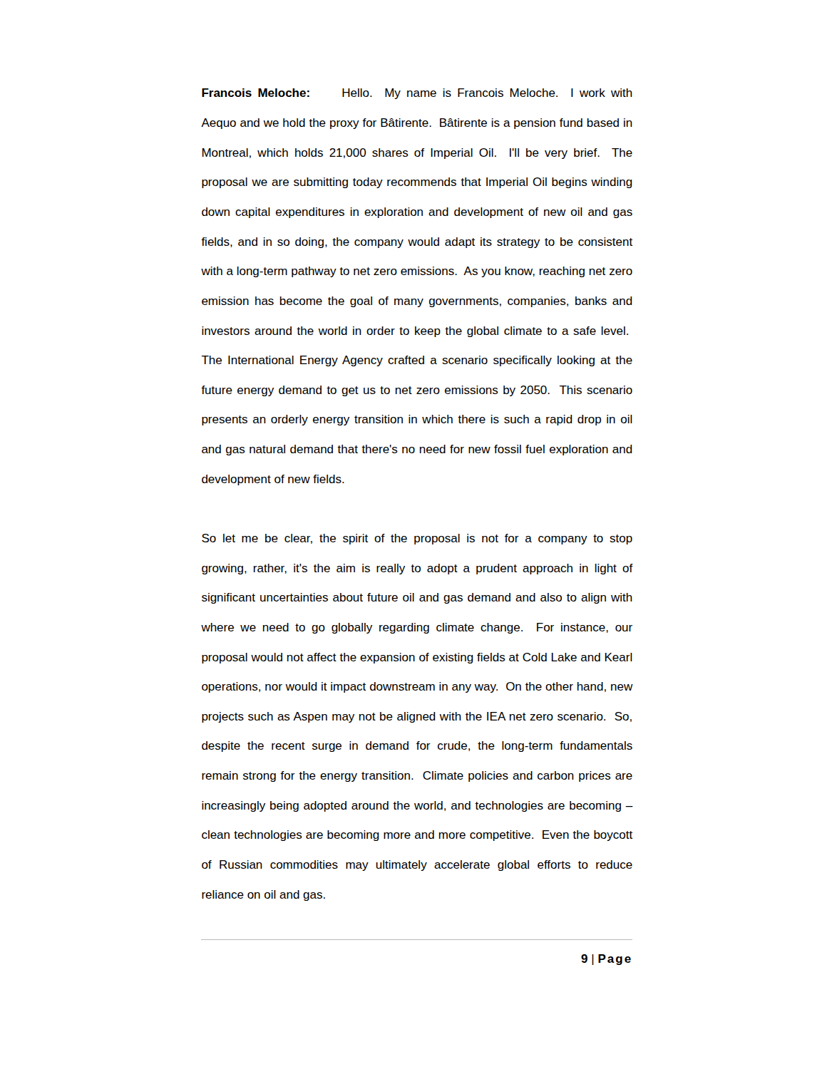Francois Meloche: Hello. My name is Francois Meloche. I work with Aequo and we hold the proxy for Bâtirente. Bâtirente is a pension fund based in Montreal, which holds 21,000 shares of Imperial Oil. I'll be very brief. The proposal we are submitting today recommends that Imperial Oil begins winding down capital expenditures in exploration and development of new oil and gas fields, and in so doing, the company would adapt its strategy to be consistent with a long-term pathway to net zero emissions. As you know, reaching net zero emission has become the goal of many governments, companies, banks and investors around the world in order to keep the global climate to a safe level. The International Energy Agency crafted a scenario specifically looking at the future energy demand to get us to net zero emissions by 2050. This scenario presents an orderly energy transition in which there is such a rapid drop in oil and gas natural demand that there's no need for new fossil fuel exploration and development of new fields.
So let me be clear, the spirit of the proposal is not for a company to stop growing, rather, it's the aim is really to adopt a prudent approach in light of significant uncertainties about future oil and gas demand and also to align with where we need to go globally regarding climate change. For instance, our proposal would not affect the expansion of existing fields at Cold Lake and Kearl operations, nor would it impact downstream in any way. On the other hand, new projects such as Aspen may not be aligned with the IEA net zero scenario. So, despite the recent surge in demand for crude, the long-term fundamentals remain strong for the energy transition. Climate policies and carbon prices are increasingly being adopted around the world, and technologies are becoming – clean technologies are becoming more and more competitive. Even the boycott of Russian commodities may ultimately accelerate global efforts to reduce reliance on oil and gas.
9 | Page